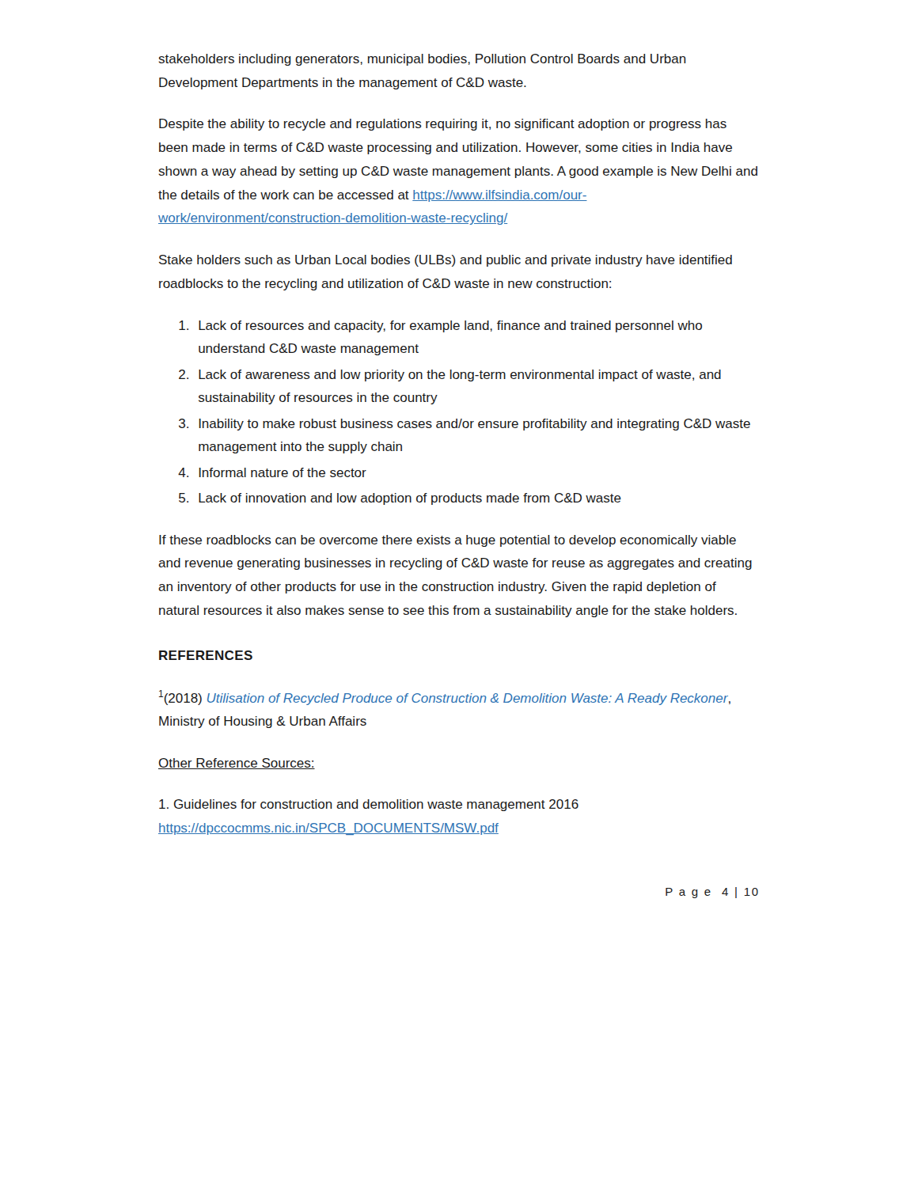stakeholders including generators, municipal bodies, Pollution Control Boards and Urban Development Departments in the management of C&D waste.
Despite the ability to recycle and regulations requiring it, no significant adoption or progress has been made in terms of C&D waste processing and utilization. However, some cities in India have shown a way ahead by setting up C&D waste management plants. A good example is New Delhi and the details of the work can be accessed at https://www.ilfsindia.com/our-work/environment/construction-demolition-waste-recycling/
Stake holders such as Urban Local bodies (ULBs) and public and private industry have identified roadblocks to the recycling and utilization of C&D waste in new construction:
Lack of resources and capacity, for example land, finance and trained personnel who understand C&D waste management
Lack of awareness and low priority on the long-term environmental impact of waste, and sustainability of resources in the country
Inability to make robust business cases and/or ensure profitability and integrating C&D waste management into the supply chain
Informal nature of the sector
Lack of innovation and low adoption of products made from C&D waste
If these roadblocks can be overcome there exists a huge potential to develop economically viable and revenue generating businesses in recycling of C&D waste for reuse as aggregates and creating an inventory of other products for use in the construction industry. Given the rapid depletion of natural resources it also makes sense to see this from a sustainability angle for the stake holders.
REFERENCES
1(2018) Utilisation of Recycled Produce of Construction & Demolition Waste: A Ready Reckoner, Ministry of Housing & Urban Affairs
Other Reference Sources:
1. Guidelines for construction and demolition waste management 2016 https://dpccocmms.nic.in/SPCB_DOCUMENTS/MSW.pdf
P a g e 4 | 10